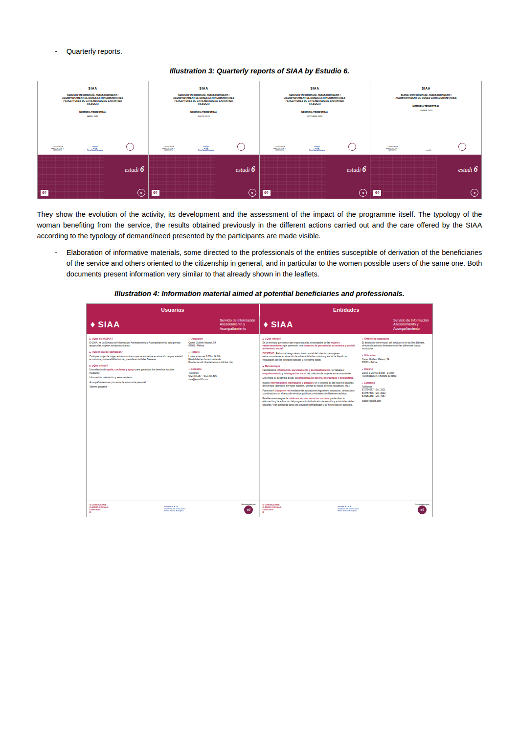Quarterly reports.
Illustration 3: Quarterly reports of SIAA by Estudio 6.
SIAA
SERVEI D' INFORMACIÓ, ASSESSORAMENT I
ACOMPANYAMENT DE DONES EXTRACOMUNITARIES
PERCEPTORES DE LA RENDA SOCIAL GARANTIDA
(RESOGA)
MEMÒRIA TRIMESTRAL
ABRIL 2019
CONSELLERIA
AFERS SOCIALS
I ESPORTS
europa
★★★
Fons Social Europeu
estudi 6
G? e
SIAA
SERVEI D' INFORMACIÓ, ASSESSORAMENT I
ACOMPANYAMENT DE DONES EXTRACOMUNITARIES
PERCEPTORES DE LA RENDA SOCIAL GARANTIDA
(RESOGA)
MEMÒRIA TRIMESTRAL
JULIOL 2019
CONSELLERIA
AFERS SOCIALS
I ESPORTS
europa
★★★
Fons Social Europeu
estudi 6
G? e
SIAA
SERVEI D' INFORMACIÓ, ASSESSORAMENT I
ACOMPANYAMENT DE DONES EXTRACOMUNITARIES
PERCEPTORES DE LA RENDA SOCIAL GARANTIDA
(RESOGA)
MEMÒRIA TRIMESTRAL
OCTUBRE 2019
CONSELLERIA
AFERS SOCIALS
I ESPORTS
europa
★★★
Fons Social Europeu
estudi 6
G? e
SIAA
SERVEI D'INFORMACIÓ, ASSESSORAMENT I
ACOMPANYAMENT DE DONES EXTRACOMUNITARIES
MEMÒRIA TRIMESTRAL
GENER 2020
CONSELLERIA
AFERS SOCIALS
I ESPORTS
estudi 6
estudi 6
G? e
They show the evolution of the activity, its development and the assessment of the impact of the programme itself. The typology of the woman benefiting from the service, the results obtained previously in the different actions carried out and the care offered by the SIAA according to the typology of demand/need presented by the participants are made visible.
Elaboration of informative materials, some directed to the professionals of the entities susceptible of derivation of the beneficiaries of the service and others oriented to the citizenship in general, and in particular to the women possible users of the same one. Both documents present information very similar to that already shown in the leaflets.
Illustration 4: Information material aimed at potential beneficiaries and professionals.
Usuarias
Entidades
♦ SIAA Servicio de Información
Asesoramiento y
Acompañamiento
¿Qué es el SIAA?
El SIAA, es un Servicio de Información, Asesoramiento y Acompañamiento para prestar apoyo a las mujeres extracomunitarias.
¿Quién puede participar?
Cualquier mujer de origen extracomunitario que se encuentre en situación de precariedad económica y vulnerabilidad social, y resida en las Islas Baleares.
¿Qué ofrece?
Una relación de ayuda, confianza y apoyo para garantizar los derechos sociales mediante:
Información, orientación y asesoramiento
Acompañamiento en procesos de autonomía personal
Talleres grupales
Ubicación
Carrer Guillem Massot, 54
07003 - Palma
Horario
Lunes a viernes 8.00h - 14.00h
Flexibilidad en horario de tarde.
Puedes acudir directamente o solicitar cita.
Contacto
Teléfonos
672.754.267 - 672.757.806
siaa@estudi6.com
G CONSELLERIA
O AFERS SOCIALS
I ESPORTS
B
europa ★★★
inverteix en el teu futur
Fons Social Europeu
Gestionado por:
e6
♦ SIAA Servicio de Información
Asesoramiento y
Acompañamiento
¿Qué ofrece?
Es un servicio que ofrece dar respuesta a las necesidades de las mujeres extracomunitarias que presenten una situación de precariedad económica y posible aislamiento social.
OBJETIVO: Reducir el riesgo de exclusión social del colectivo de mujeres extracomunitarias en situación de vulnerabilidad económica y social facilitando su vinculación con los servicios públicos y el entorno social.
Metodología
Facilitando la información, asesoramiento y acompañamiento, se trabaja el empoderamiento y la integración social del colectivo de mujeres extracomunitarias.
El servicio se desarrolla desde la perspectiva de género, intercultural y comunitaria.
Incluye intervenciones individuales y grupales en el entorno de las mujeres usuarias del servicio (domicilio, servicios sociales, centros de salud, centros educativos, etc.)
Fomenta el trabajo en red mediante las actuaciones siguientes: valoración, derivación y coordinación con el resto de servicios públicos y entidades de diferentes ámbitos.
Establece estrategias de colaboración con servicios sociales que facilitan la elaboración y la aplicación del programa individualizado de atención y actividades de las usuarias, y los consolida como los servicios normalizados y de referencia del colectivo.
Ámbito de actuación
El ámbito de intervención del servicio es en las Illes Balears, ofreciendo atención itinerante entre las diferentes islas y municipios.
Ubicación
Carrer Guillem Massot, 54
07003 - Palma
Horario
Lunes a viernes 8.00h - 14.00h
Flexibilidad en el horario de tarde.
Contacto
Teléfonos
672754267 Ext. 2011
672757806 Ext. 2012
678051568 Ext. 7067
siaa@estudi6.com
G CONSELLERIA
O AFERS SOCIALS
I ESPORTS
B
europa ★★★
inverteix en el teu futur
Fons Social Europeu
Gestionado por:
e6